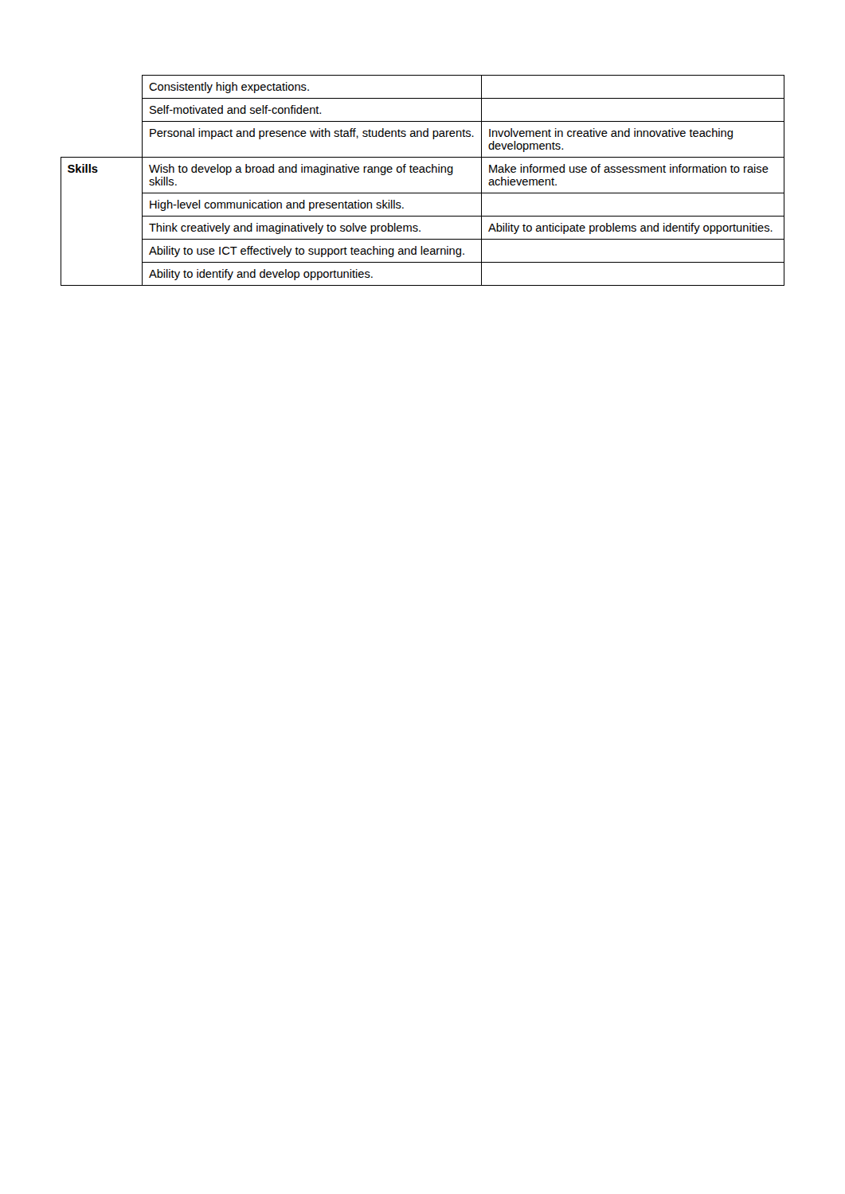| | Consistently high expectations. | |
| | Self-motivated and self-confident. | |
| | Personal impact and presence with staff, students and parents. | Involvement in creative and innovative teaching developments. |
| Skills | Wish to develop a broad and imaginative range of teaching skills. | Make informed use of assessment information to raise achievement. |
| High-level communication and presentation skills. | |
| Think creatively and imaginatively to solve problems. | Ability to anticipate problems and identify opportunities. |
| Ability to use ICT effectively to support teaching and learning. | |
| Ability to identify and develop opportunities. | |